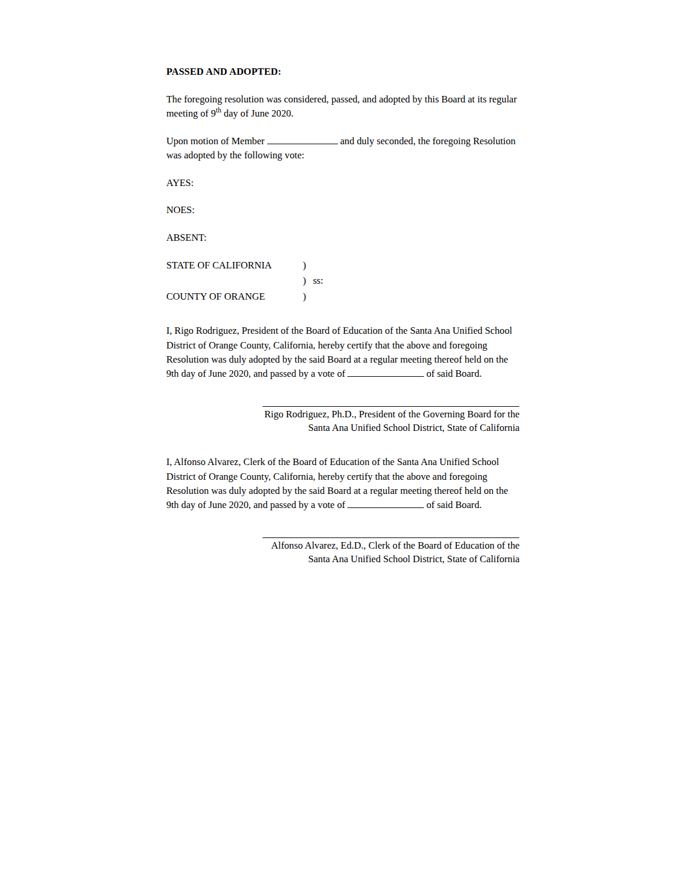PASSED AND ADOPTED:
The foregoing resolution was considered, passed, and adopted by this Board at its regular meeting of 9th day of June 2020.
Upon motion of Member and duly seconded, the foregoing Resolution was adopted by the following vote:
AYES:
NOES:
ABSENT:
| STATE OF CALIFORNIA | ) | |
| | ) | ss: |
| COUNTY OF ORANGE | ) | |
I, Rigo Rodriguez, President of the Board of Education of the Santa Ana Unified School District of Orange County, California, hereby certify that the above and foregoing Resolution was duly adopted by the said Board at a regular meeting thereof held on the 9th day of June 2020, and passed by a vote of of said Board.
Rigo Rodriguez, Ph.D., President of the Governing Board for the
Santa Ana Unified School District, State of California
I, Alfonso Alvarez, Clerk of the Board of Education of the Santa Ana Unified School District of Orange County, California, hereby certify that the above and foregoing Resolution was duly adopted by the said Board at a regular meeting thereof held on the 9th day of June 2020, and passed by a vote of of said Board.
Alfonso Alvarez, Ed.D., Clerk of the Board of Education of the
Santa Ana Unified School District, State of California